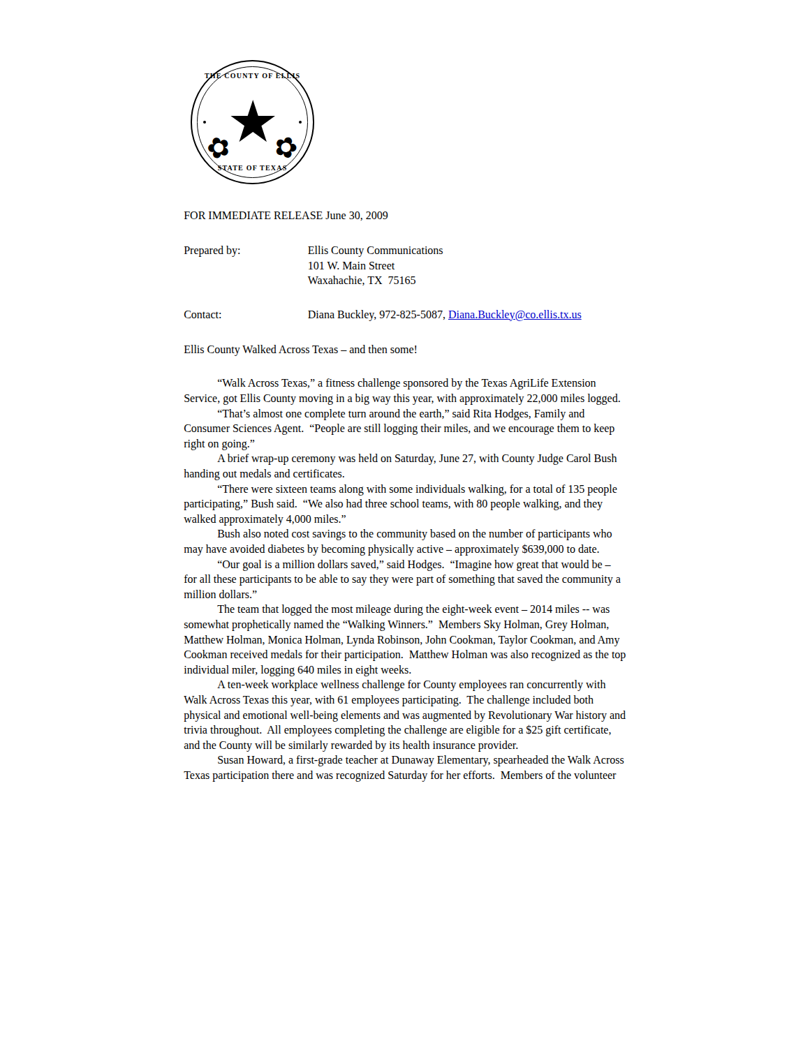The County of Ellis
★
✿
✿
State of Texas
FOR IMMEDIATE RELEASE June 30, 2009
Prepared by:
Ellis County Communications
101 W. Main Street
Waxahachie, TX 75165
Contact:
Diana Buckley, 972-825-5087, Diana.Buckley@co.ellis.tx.us
Ellis County Walked Across Texas – and then some!
“Walk Across Texas,” a fitness challenge sponsored by the Texas AgriLife Extension Service, got Ellis County moving in a big way this year, with approximately 22,000 miles logged.
“That’s almost one complete turn around the earth,” said Rita Hodges, Family and Consumer Sciences Agent. “People are still logging their miles, and we encourage them to keep right on going.”
A brief wrap-up ceremony was held on Saturday, June 27, with County Judge Carol Bush handing out medals and certificates.
“There were sixteen teams along with some individuals walking, for a total of 135 people participating,” Bush said. “We also had three school teams, with 80 people walking, and they walked approximately 4,000 miles.”
Bush also noted cost savings to the community based on the number of participants who may have avoided diabetes by becoming physically active – approximately $639,000 to date.
“Our goal is a million dollars saved,” said Hodges. “Imagine how great that would be – for all these participants to be able to say they were part of something that saved the community a million dollars.”
The team that logged the most mileage during the eight-week event – 2014 miles -- was somewhat prophetically named the “Walking Winners.” Members Sky Holman, Grey Holman, Matthew Holman, Monica Holman, Lynda Robinson, John Cookman, Taylor Cookman, and Amy Cookman received medals for their participation. Matthew Holman was also recognized as the top individual miler, logging 640 miles in eight weeks.
A ten-week workplace wellness challenge for County employees ran concurrently with Walk Across Texas this year, with 61 employees participating. The challenge included both physical and emotional well-being elements and was augmented by Revolutionary War history and trivia throughout. All employees completing the challenge are eligible for a $25 gift certificate, and the County will be similarly rewarded by its health insurance provider.
Susan Howard, a first-grade teacher at Dunaway Elementary, spearheaded the Walk Across Texas participation there and was recognized Saturday for her efforts. Members of the volunteer